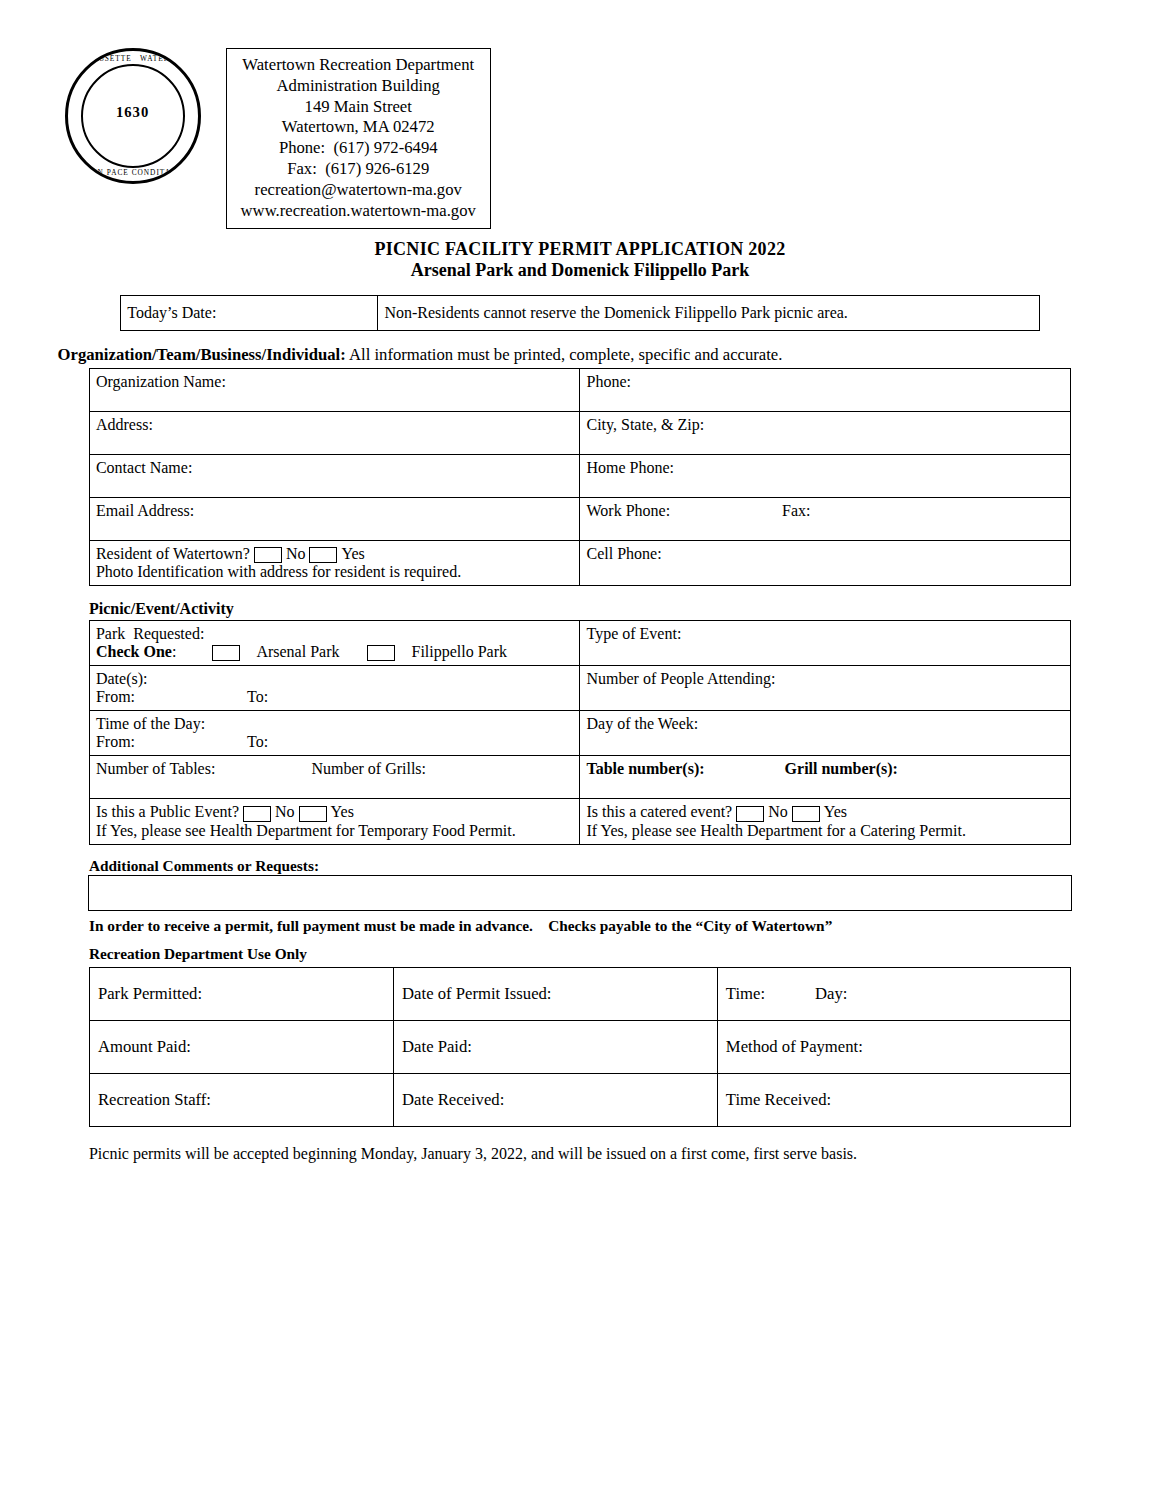PEQUOSSETTE WATERTOWN
1630
IN PACE CONDITA
Watertown Recreation Department
Administration Building
149 Main Street
Watertown, MA 02472
Phone: (617) 972-6494
Fax: (617) 926-6129
recreation@watertown-ma.gov
www.recreation.watertown-ma.gov
PICNIC FACILITY PERMIT APPLICATION 2022
Arsenal Park and Domenick Filippello Park
| Today’s Date: | Non-Residents cannot reserve the Domenick Filippello Park picnic area. |
Organization/Team/Business/Individual: All information must be printed, complete, specific and accurate.
| Organization Name: | Phone: |
| Address: | City, State, & Zip: |
| Contact Name: | Home Phone: |
| Email Address: | Work Phone: Fax: |
| Resident of Watertown? No Yes Photo Identification with address for resident is required. | Cell Phone: |
Picnic/Event/Activity
| Park Requested: Check One : Arsenal Park Filippello Park | Type of Event: |
| Date(s): From: To: | Number of People Attending: |
| Time of the Day: From: To: | Day of the Week: |
| Number of Tables: Number of Grills: | Table number(s): Grill number(s): |
| Is this a Public Event? No Yes If Yes, please see Health Department for Temporary Food Permit. | Is this a catered event? No Yes If Yes, please see Health Department for a Catering Permit. |
Additional Comments or Requests:
In order to receive a permit, full payment must be made in advance. Checks payable to the “City of Watertown”
Recreation Department Use Only
| Park Permitted: | Date of Permit Issued: | Time: Day: |
| Amount Paid: | Date Paid: | Method of Payment: |
| Recreation Staff: | Date Received: | Time Received: |
Picnic permits will be accepted beginning Monday, January 3, 2022, and will be issued on a first come, first serve basis.